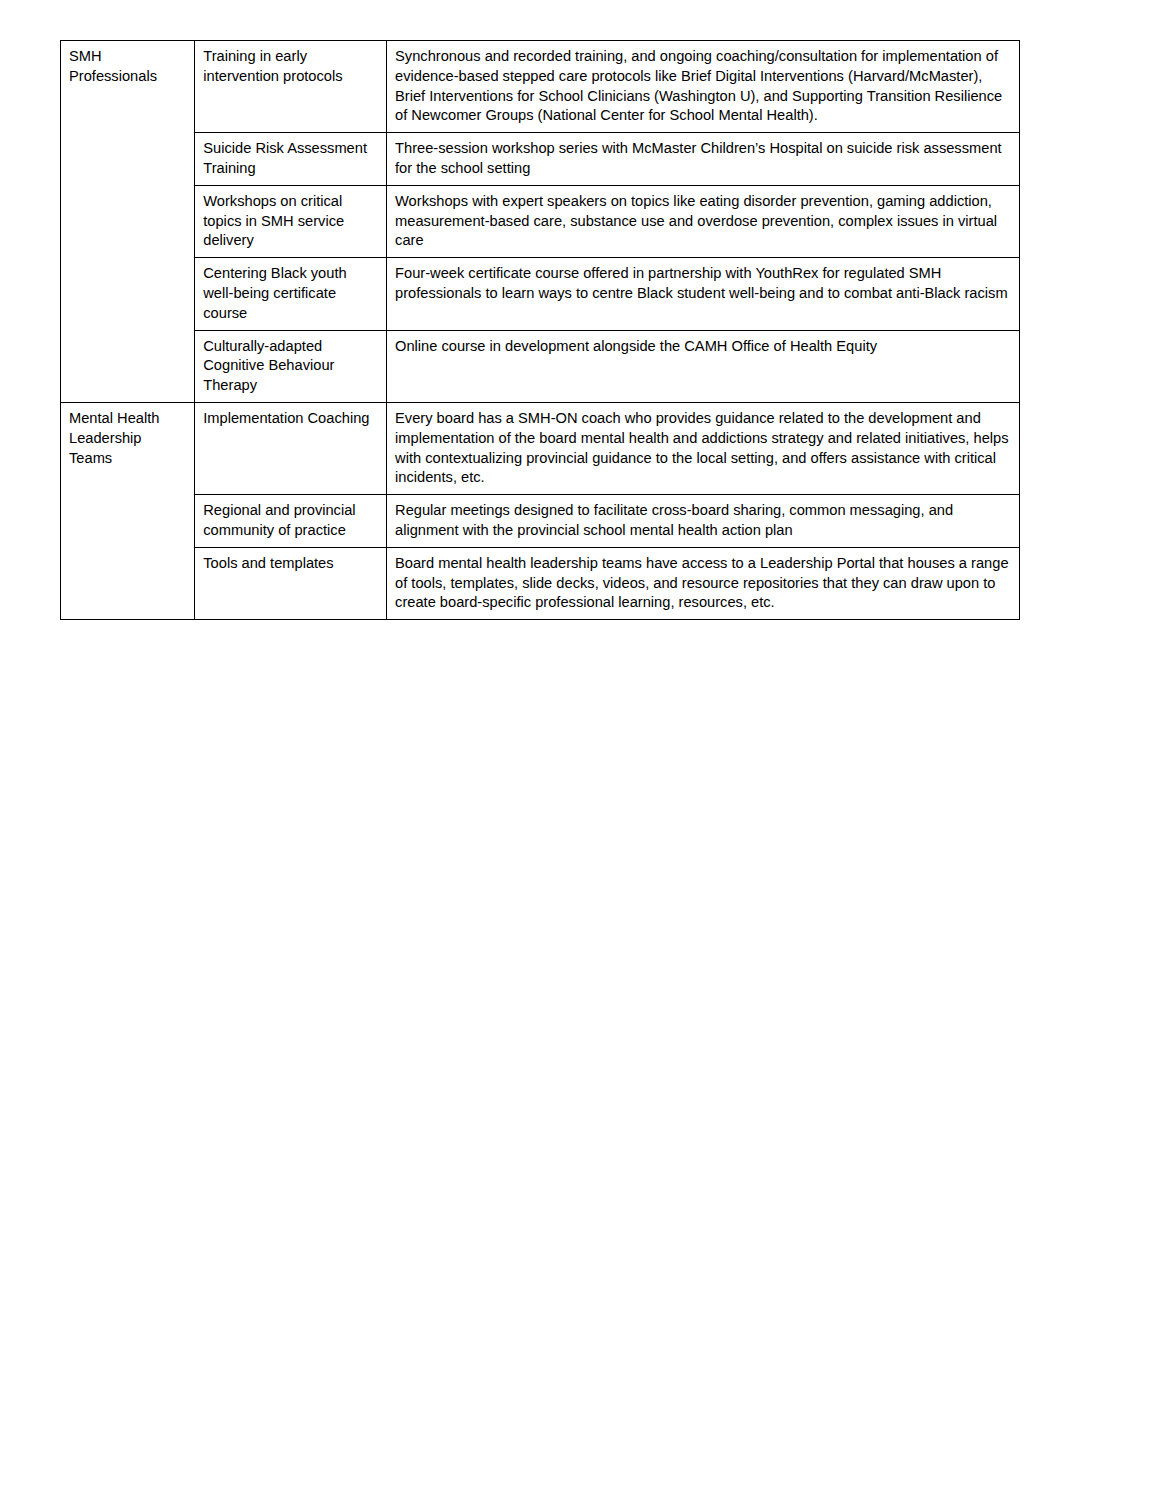| SMH Professionals | Training in early intervention protocols | Synchronous and recorded training, and ongoing coaching/consultation for implementation of evidence-based stepped care protocols like Brief Digital Interventions (Harvard/McMaster), Brief Interventions for School Clinicians (Washington U), and Supporting Transition Resilience of Newcomer Groups (National Center for School Mental Health). |
| Suicide Risk Assessment Training | Three-session workshop series with McMaster Children’s Hospital on suicide risk assessment for the school setting |
| Workshops on critical topics in SMH service delivery | Workshops with expert speakers on topics like eating disorder prevention, gaming addiction, measurement-based care, substance use and overdose prevention, complex issues in virtual care |
| Centering Black youth well-being certificate course | Four-week certificate course offered in partnership with YouthRex for regulated SMH professionals to learn ways to centre Black student well-being and to combat anti-Black racism |
| Culturally-adapted Cognitive Behaviour Therapy | Online course in development alongside the CAMH Office of Health Equity |
| Mental Health Leadership Teams | Implementation Coaching | Every board has a SMH-ON coach who provides guidance related to the development and implementation of the board mental health and addictions strategy and related initiatives, helps with contextualizing provincial guidance to the local setting, and offers assistance with critical incidents, etc. |
| Regional and provincial community of practice | Regular meetings designed to facilitate cross-board sharing, common messaging, and alignment with the provincial school mental health action plan |
| Tools and templates | Board mental health leadership teams have access to a Leadership Portal that houses a range of tools, templates, slide decks, videos, and resource repositories that they can draw upon to create board-specific professional learning, resources, etc. |